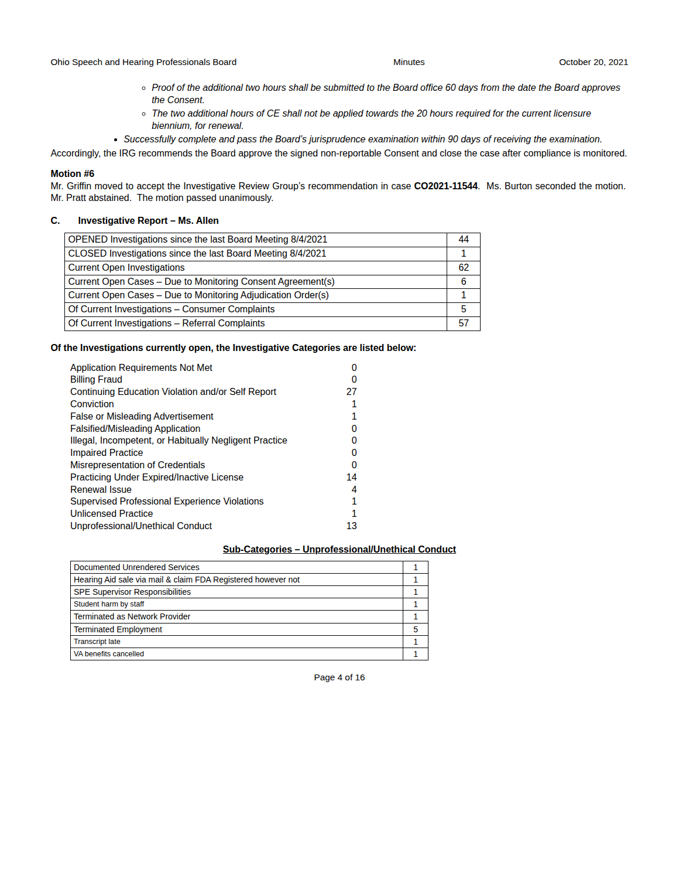Ohio Speech and Hearing Professionals Board Minutes October 20, 2021
Proof of the additional two hours shall be submitted to the Board office 60 days from the date the Board approves the Consent.
The two additional hours of CE shall not be applied towards the 20 hours required for the current licensure biennium, for renewal.
Successfully complete and pass the Board’s jurisprudence examination within 90 days of receiving the examination.
Accordingly, the IRG recommends the Board approve the signed non-reportable Consent and close the case after compliance is monitored.
Motion #6
Mr. Griffin moved to accept the Investigative Review Group’s recommendation in case CO2021-11544. Ms. Burton seconded the motion. Mr. Pratt abstained. The motion passed unanimously.
C. Investigative Report – Ms. Allen
| OPENED Investigations since the last Board Meeting 8/4/2021 | 44 |
| CLOSED Investigations since the last Board Meeting 8/4/2021 | 1 |
| Current Open Investigations | 62 |
| Current Open Cases – Due to Monitoring Consent Agreement(s) | 6 |
| Current Open Cases – Due to Monitoring Adjudication Order(s) | 1 |
| Of Current Investigations – Consumer Complaints | 5 |
| Of Current Investigations – Referral Complaints | 57 |
Of the Investigations currently open, the Investigative Categories are listed below:
Application Requirements Not Met 0
Billing Fraud 0
Continuing Education Violation and/or Self Report 27
Conviction 1
False or Misleading Advertisement 1
Falsified/Misleading Application 0
Illegal, Incompetent, or Habitually Negligent Practice 0
Impaired Practice 0
Misrepresentation of Credentials 0
Practicing Under Expired/Inactive License 14
Renewal Issue 4
Supervised Professional Experience Violations 1
Unlicensed Practice 1
Unprofessional/Unethical Conduct 13
Sub-Categories – Unprofessional/Unethical Conduct
| Documented Unrendered Services | 1 |
| Hearing Aid sale via mail & claim FDA Registered however not | 1 |
| SPE Supervisor Responsibilities | 1 |
| Student harm by staff | 1 |
| Terminated as Network Provider | 1 |
| Terminated Employment | 5 |
| Transcript late | 1 |
| VA benefits cancelled | 1 |
Page 4 of 16